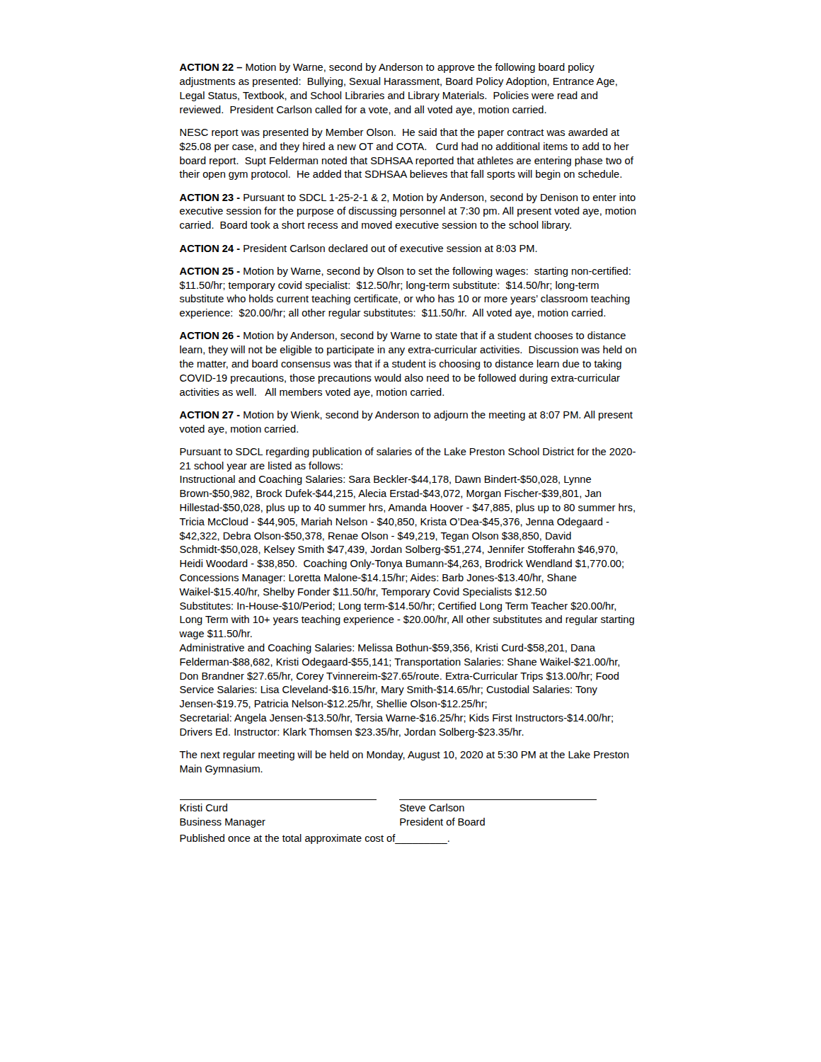ACTION 22 – Motion by Warne, second by Anderson to approve the following board policy adjustments as presented: Bullying, Sexual Harassment, Board Policy Adoption, Entrance Age, Legal Status, Textbook, and School Libraries and Library Materials. Policies were read and reviewed. President Carlson called for a vote, and all voted aye, motion carried.
NESC report was presented by Member Olson. He said that the paper contract was awarded at $25.08 per case, and they hired a new OT and COTA. Curd had no additional items to add to her board report. Supt Felderman noted that SDHSAA reported that athletes are entering phase two of their open gym protocol. He added that SDHSAA believes that fall sports will begin on schedule.
ACTION 23 - Pursuant to SDCL 1-25-2-1 & 2, Motion by Anderson, second by Denison to enter into executive session for the purpose of discussing personnel at 7:30 pm. All present voted aye, motion carried. Board took a short recess and moved executive session to the school library.
ACTION 24 - President Carlson declared out of executive session at 8:03 PM.
ACTION 25 - Motion by Warne, second by Olson to set the following wages: starting non-certified: $11.50/hr; temporary covid specialist: $12.50/hr; long-term substitute: $14.50/hr; long-term substitute who holds current teaching certificate, or who has 10 or more years’ classroom teaching experience: $20.00/hr; all other regular substitutes: $11.50/hr. All voted aye, motion carried.
ACTION 26 - Motion by Anderson, second by Warne to state that if a student chooses to distance learn, they will not be eligible to participate in any extra-curricular activities. Discussion was held on the matter, and board consensus was that if a student is choosing to distance learn due to taking COVID-19 precautions, those precautions would also need to be followed during extra-curricular activities as well. All members voted aye, motion carried.
ACTION 27 - Motion by Wienk, second by Anderson to adjourn the meeting at 8:07 PM. All present voted aye, motion carried.
Pursuant to SDCL regarding publication of salaries of the Lake Preston School District for the 2020-21 school year are listed as follows:
Instructional and Coaching Salaries: Sara Beckler-$44,178, Dawn Bindert-$50,028, Lynne Brown-$50,982, Brock Dufek-$44,215, Alecia Erstad-$43,072, Morgan Fischer-$39,801, Jan Hillestad-$50,028, plus up to 40 summer hrs, Amanda Hoover - $47,885, plus up to 80 summer hrs, Tricia McCloud - $44,905, Mariah Nelson - $40,850, Krista O’Dea-$45,376, Jenna Odegaard - $42,322, Debra Olson-$50,378, Renae Olson - $49,219, Tegan Olson $38,850, David Schmidt-$50,028, Kelsey Smith $47,439, Jordan Solberg-$51,274, Jennifer Stofferahn $46,970, Heidi Woodard - $38,850. Coaching Only-Tonya Bumann-$4,263, Brodrick Wendland $1,770.00; Concessions Manager: Loretta Malone-$14.15/hr; Aides: Barb Jones-$13.40/hr, Shane Waikel-$15.40/hr, Shelby Fonder $11.50/hr, Temporary Covid Specialists $12.50
Substitutes: In-House-$10/Period; Long term-$14.50/hr; Certified Long Term Teacher $20.00/hr, Long Term with 10+ years teaching experience - $20.00/hr, All other substitutes and regular starting wage $11.50/hr.
Administrative and Coaching Salaries: Melissa Bothun-$59,356, Kristi Curd-$58,201, Dana Felderman-$88,682, Kristi Odegaard-$55,141; Transportation Salaries: Shane Waikel-$21.00/hr, Don Brandner $27.65/hr, Corey Tvinnereim-$27.65/route. Extra-Curricular Trips $13.00/hr; Food Service Salaries: Lisa Cleveland-$16.15/hr, Mary Smith-$14.65/hr; Custodial Salaries: Tony Jensen-$19.75, Patricia Nelson-$12.25/hr, Shellie Olson-$12.25/hr;
Secretarial: Angela Jensen-$13.50/hr, Tersia Warne-$16.25/hr; Kids First Instructors-$14.00/hr;
Drivers Ed. Instructor: Klark Thomsen $23.35/hr, Jordan Solberg-$23.35/hr.
The next regular meeting will be held on Monday, August 10, 2020 at 5:30 PM at the Lake Preston Main Gymnasium.
Kristi Curd
Business Manager
Steve Carlson
President of Board
Published once at the total approximate cost of_________.